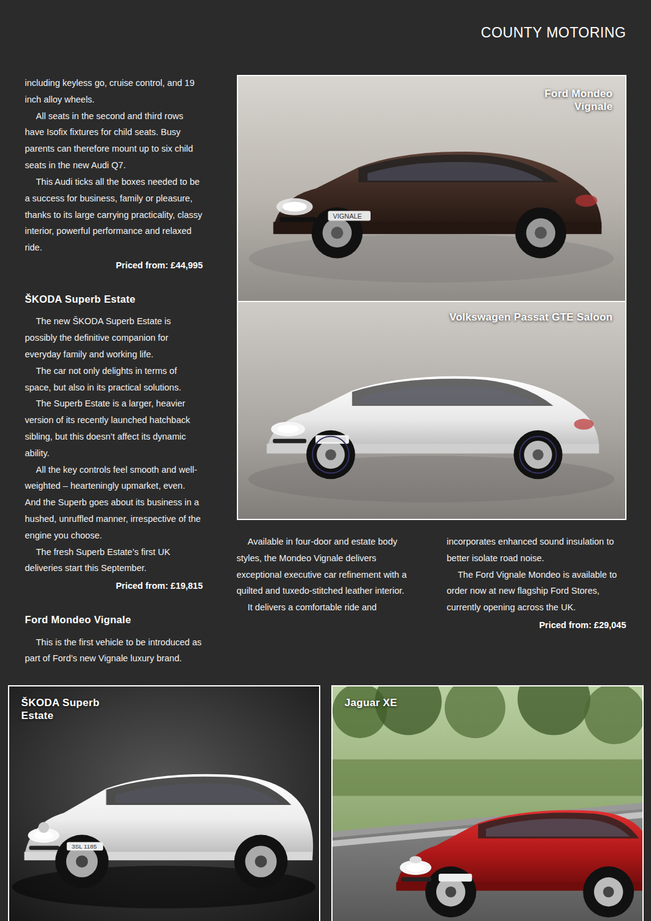County Motoring
including keyless go, cruise control, and 19 inch alloy wheels.
All seats in the second and third rows have Isofix fixtures for child seats. Busy parents can therefore mount up to six child seats in the new Audi Q7.
This Audi ticks all the boxes needed to be a success for business, family or pleasure, thanks to its large carrying practicality, classy interior, powerful performance and relaxed ride.
Priced from: £44,995
ŠKODA Superb Estate
The new ŠKODA Superb Estate is possibly the definitive companion for everyday family and working life.
The car not only delights in terms of space, but also in its practical solutions.
The Superb Estate is a larger, heavier version of its recently launched hatchback sibling, but this doesn’t affect its dynamic ability.
All the key controls feel smooth and well-weighted – hearteningly upmarket, even. And the Superb goes about its business in a hushed, unruffled manner, irrespective of the engine you choose.
The fresh Superb Estate’s first UK deliveries start this September.
Priced from: £19,815
Ford Mondeo Vignale
This is the first vehicle to be introduced as part of Ford’s new Vignale luxury brand.
Ford Mondeo
Vignale
Volkswagen Passat GTE Saloon
Available in four-door and estate body styles, the Mondeo Vignale delivers exceptional executive car refinement with a quilted and tuxedo-stitched leather interior.
It delivers a comfortable ride and
incorporates enhanced sound insulation to better isolate road noise.
The Ford Vignale Mondeo is available to order now at new flagship Ford Stores, currently opening across the UK.
Priced from: £29,045
ŠKODA Superb
Estate
Jaguar XE